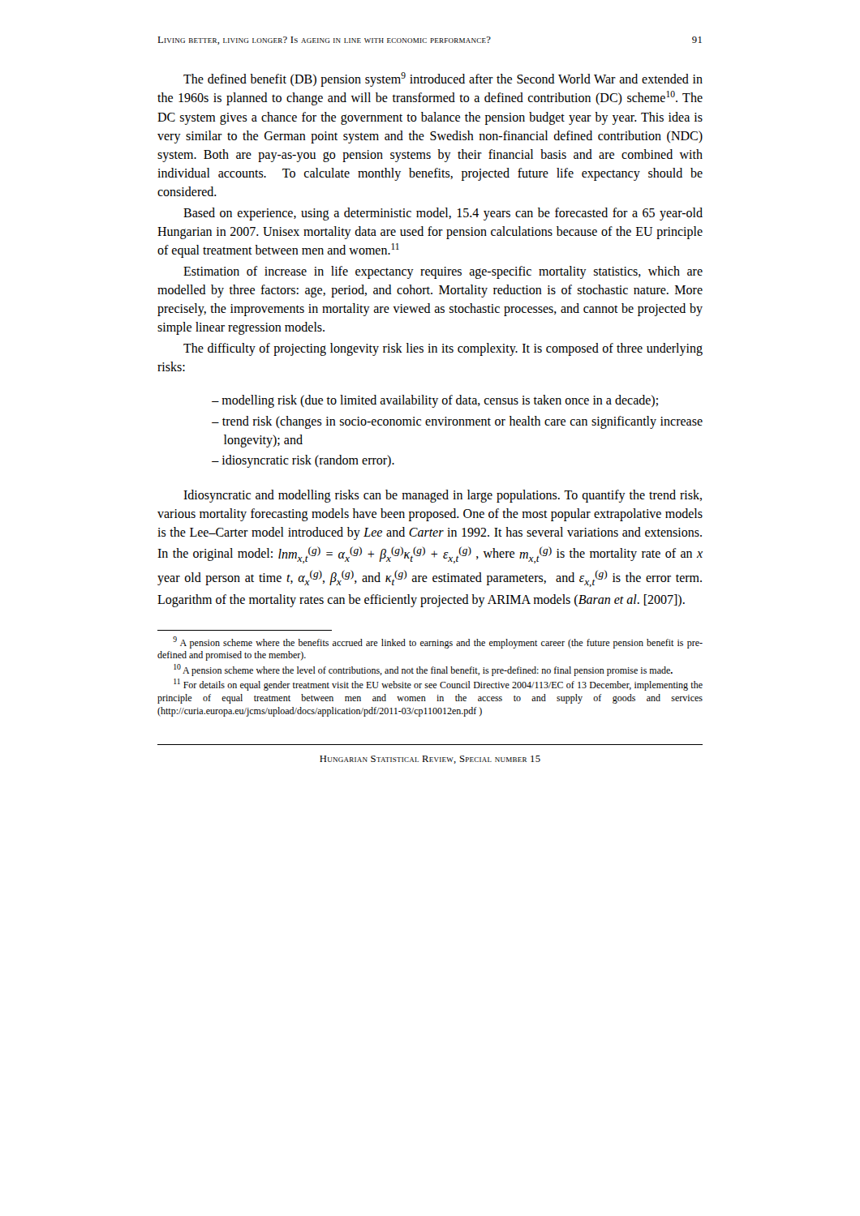Living better, living longer? Is ageing in line with economic performance? 91
The defined benefit (DB) pension system9 introduced after the Second World War and extended in the 1960s is planned to change and will be transformed to a defined contribution (DC) scheme10. The DC system gives a chance for the government to balance the pension budget year by year. This idea is very similar to the German point system and the Swedish non-financial defined contribution (NDC) system. Both are pay-as-you go pension systems by their financial basis and are combined with individual accounts. To calculate monthly benefits, projected future life expectancy should be considered.
Based on experience, using a deterministic model, 15.4 years can be forecasted for a 65 year-old Hungarian in 2007. Unisex mortality data are used for pension calculations because of the EU principle of equal treatment between men and women.11
Estimation of increase in life expectancy requires age-specific mortality statistics, which are modelled by three factors: age, period, and cohort. Mortality reduction is of stochastic nature. More precisely, the improvements in mortality are viewed as stochastic processes, and cannot be projected by simple linear regression models.
The difficulty of projecting longevity risk lies in its complexity. It is composed of three underlying risks:
– modelling risk (due to limited availability of data, census is taken once in a decade);
– trend risk (changes in socio-economic environment or health care can significantly increase longevity); and
– idiosyncratic risk (random error).
Idiosyncratic and modelling risks can be managed in large populations. To quantify the trend risk, various mortality forecasting models have been proposed. One of the most popular extrapolative models is the Lee–Carter model introduced by Lee and Carter in 1992. It has several variations and extensions. In the original model: lnmx,t(g) = αx(g) + βx(g)κt(g) + εx,t(g) , where mx,t(g) is the mortality rate of an x year old person at time t, αx(g), βx(g), and κt(g) are estimated parameters, and εx,t(g) is the error term. Logarithm of the mortality rates can be efficiently projected by ARIMA models (Baran et al. [2007]).
9 A pension scheme where the benefits accrued are linked to earnings and the employment career (the future pension benefit is pre-defined and promised to the member).
10 A pension scheme where the level of contributions, and not the final benefit, is pre-defined: no final pension promise is made.
11 For details on equal gender treatment visit the EU website or see Council Directive 2004/113/EC of 13 December, implementing the principle of equal treatment between men and women in the access to and supply of goods and services (http://curia.europa.eu/jcms/upload/docs/application/pdf/2011-03/cp110012en.pdf )
Hungarian Statistical Review, Special number 15